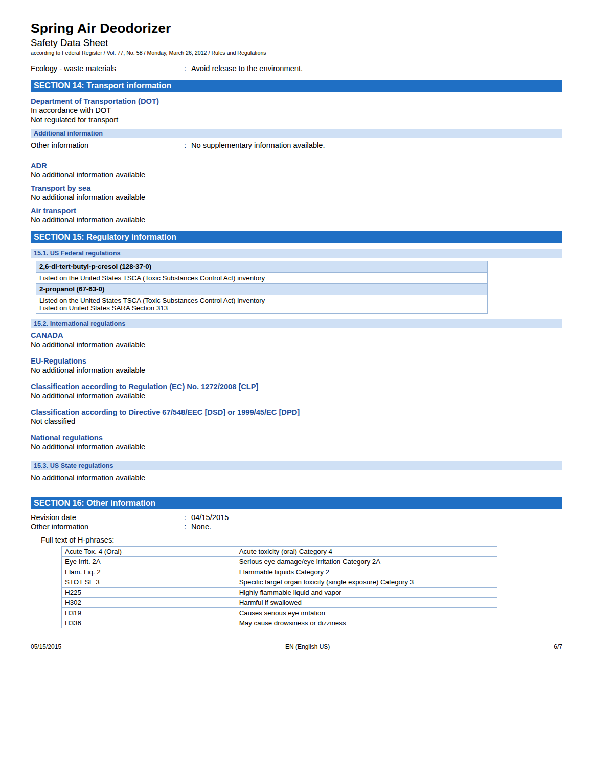Spring Air Deodorizer
Safety Data Sheet
according to Federal Register / Vol. 77, No. 58 / Monday, March 26, 2012 / Rules and Regulations
Ecology - waste materials
:
Avoid release to the environment.
SECTION 14: Transport information
Department of Transportation (DOT)
In accordance with DOT
Not regulated for transport
Additional information
Other information
:
No supplementary information available.
ADR
No additional information available
Transport by sea
No additional information available
Air transport
No additional information available
SECTION 15: Regulatory information
15.1. US Federal regulations
| 2,6-di-tert-butyl-p-cresol (128-37-0) |
| Listed on the United States TSCA (Toxic Substances Control Act) inventory |
| 2-propanol (67-63-0) |
| Listed on the United States TSCA (Toxic Substances Control Act) inventory Listed on United States SARA Section 313 |
15.2. International regulations
CANADA
No additional information available
EU-Regulations
No additional information available
Classification according to Regulation (EC) No. 1272/2008 [CLP]
No additional information available
Classification according to Directive 67/548/EEC [DSD] or 1999/45/EC [DPD]
Not classified
National regulations
No additional information available
15.3. US State regulations
No additional information available
SECTION 16: Other information
Revision date
:
04/15/2015
Other information
:
None.
Full text of H-phrases:
| Acute Tox. 4 (Oral) | Acute toxicity (oral) Category 4 |
| Eye Irrit. 2A | Serious eye damage/eye irritation Category 2A |
| Flam. Liq. 2 | Flammable liquids Category 2 |
| STOT SE 3 | Specific target organ toxicity (single exposure) Category 3 |
| H225 | Highly flammable liquid and vapor |
| H302 | Harmful if swallowed |
| H319 | Causes serious eye irritation |
| H336 | May cause drowsiness or dizziness |
05/15/2015
EN (English US)
6/7